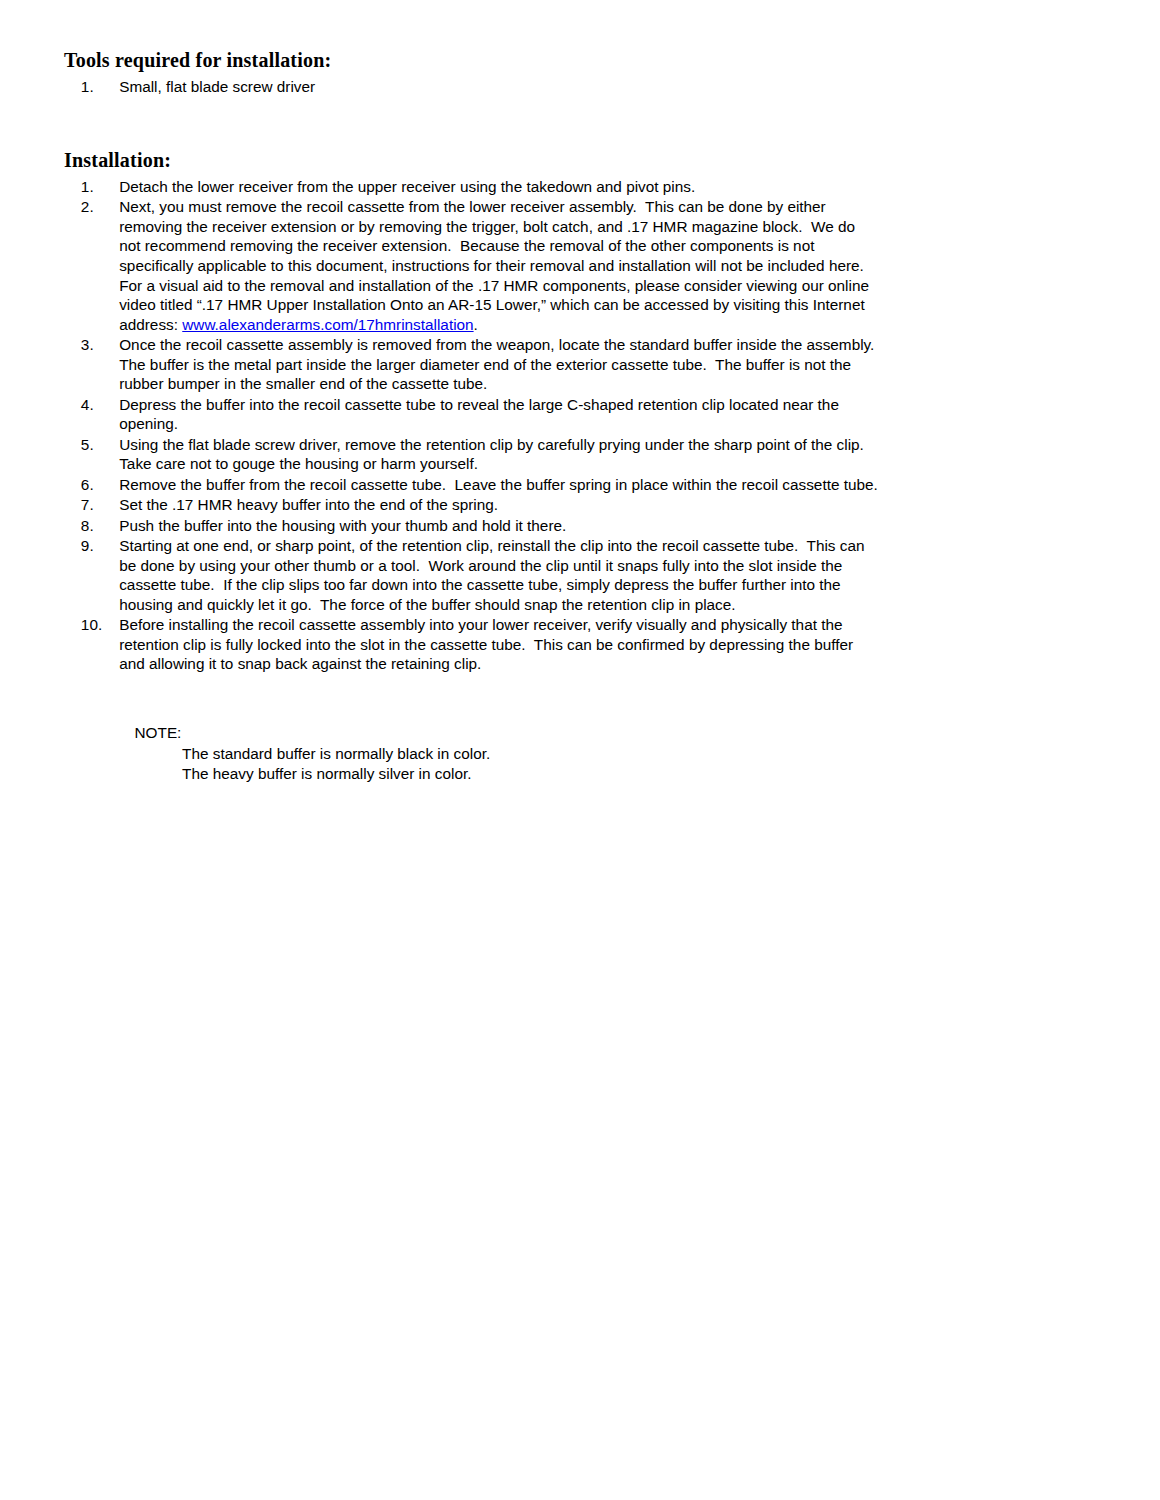Tools required for installation:
Small, flat blade screw driver
Installation:
Detach the lower receiver from the upper receiver using the takedown and pivot pins.
Next, you must remove the recoil cassette from the lower receiver assembly. This can be done by either removing the receiver extension or by removing the trigger, bolt catch, and .17 HMR magazine block. We do not recommend removing the receiver extension. Because the removal of the other components is not specifically applicable to this document, instructions for their removal and installation will not be included here. For a visual aid to the removal and installation of the .17 HMR components, please consider viewing our online video titled “.17 HMR Upper Installation Onto an AR-15 Lower,” which can be accessed by visiting this Internet address: www.alexanderarms.com/17hmrinstallation.
Once the recoil cassette assembly is removed from the weapon, locate the standard buffer inside the assembly. The buffer is the metal part inside the larger diameter end of the exterior cassette tube. The buffer is not the rubber bumper in the smaller end of the cassette tube.
Depress the buffer into the recoil cassette tube to reveal the large C-shaped retention clip located near the opening.
Using the flat blade screw driver, remove the retention clip by carefully prying under the sharp point of the clip. Take care not to gouge the housing or harm yourself.
Remove the buffer from the recoil cassette tube. Leave the buffer spring in place within the recoil cassette tube.
Set the .17 HMR heavy buffer into the end of the spring.
Push the buffer into the housing with your thumb and hold it there.
Starting at one end, or sharp point, of the retention clip, reinstall the clip into the recoil cassette tube. This can be done by using your other thumb or a tool. Work around the clip until it snaps fully into the slot inside the cassette tube. If the clip slips too far down into the cassette tube, simply depress the buffer further into the housing and quickly let it go. The force of the buffer should snap the retention clip in place.
Before installing the recoil cassette assembly into your lower receiver, verify visually and physically that the retention clip is fully locked into the slot in the cassette tube. This can be confirmed by depressing the buffer and allowing it to snap back against the retaining clip.
NOTE:
The standard buffer is normally black in color.
The heavy buffer is normally silver in color.